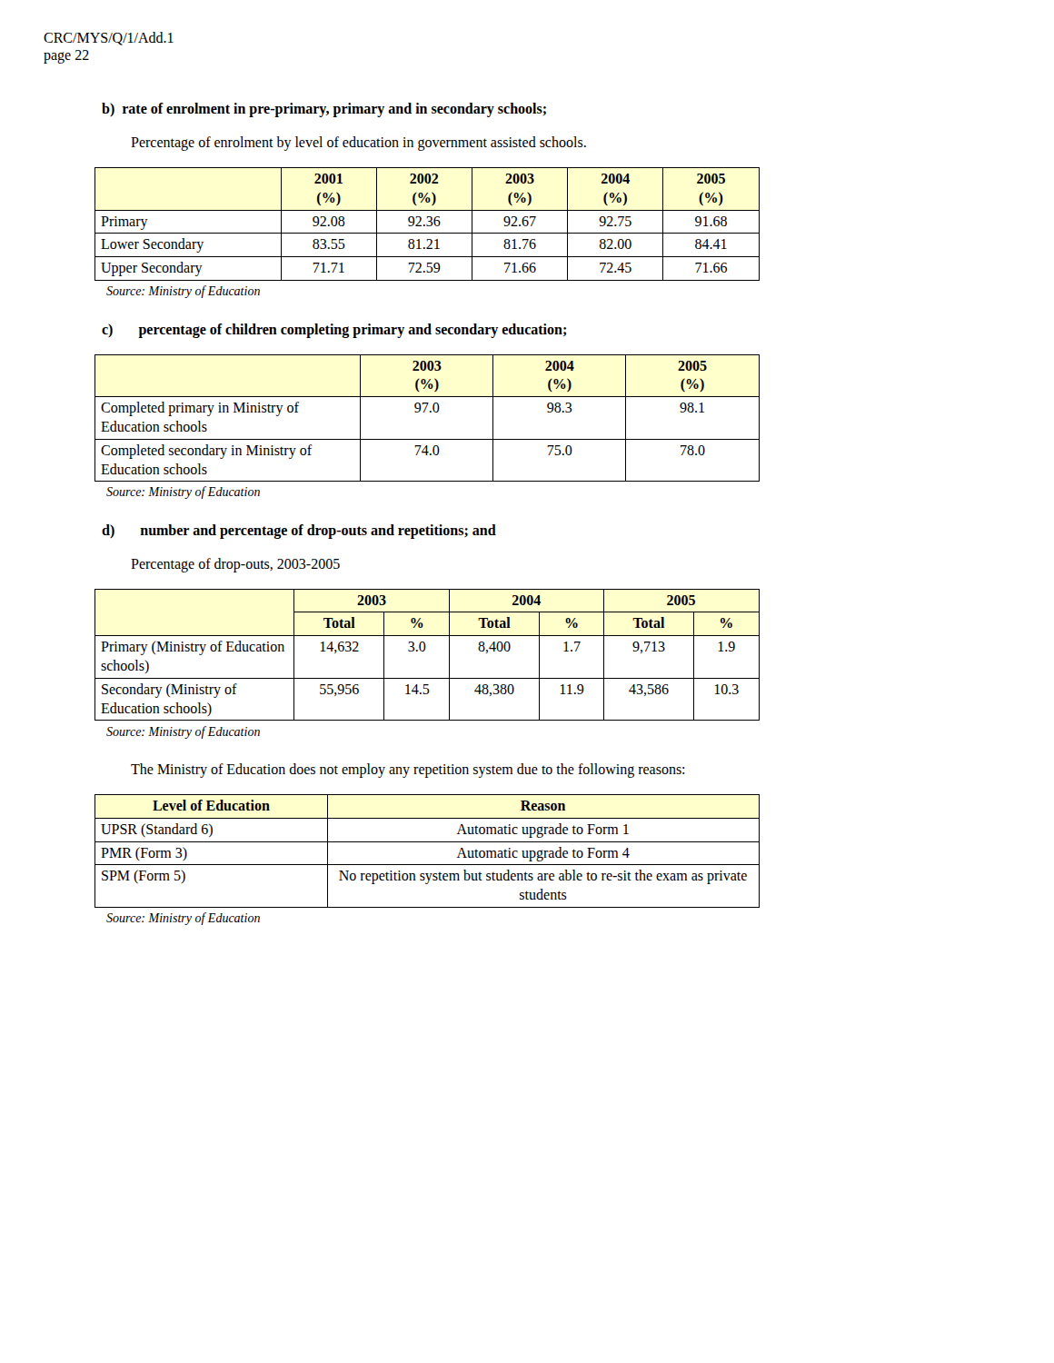CRC/MYS/Q/1/Add.1
page 22
b) rate of enrolment in pre-primary, primary and in secondary schools;
Percentage of enrolment by level of education in government assisted schools.
| | 2001 (%) | 2002 (%) | 2003 (%) | 2004 (%) | 2005 (%) |
| --- | --- | --- | --- | --- | --- |
| Primary | 92.08 | 92.36 | 92.67 | 92.75 | 91.68 |
| Lower Secondary | 83.55 | 81.21 | 81.76 | 82.00 | 84.41 |
| Upper Secondary | 71.71 | 72.59 | 71.66 | 72.45 | 71.66 |
Source: Ministry of Education
c) percentage of children completing primary and secondary education;
| | 2003 (%) | 2004 (%) | 2005 (%) |
| --- | --- | --- | --- |
| Completed primary in Ministry of Education schools | 97.0 | 98.3 | 98.1 |
| Completed secondary in Ministry of Education schools | 74.0 | 75.0 | 78.0 |
Source: Ministry of Education
d) number and percentage of drop-outs and repetitions; and
Percentage of drop-outs, 2003-2005
| | 2003 | 2004 | 2005 |
| --- | --- | --- | --- |
| Total | % | Total | % | Total | % |
| Primary (Ministry of Education schools) | 14,632 | 3.0 | 8,400 | 1.7 | 9,713 | 1.9 |
| Secondary (Ministry of Education schools) | 55,956 | 14.5 | 48,380 | 11.9 | 43,586 | 10.3 |
Source: Ministry of Education
The Ministry of Education does not employ any repetition system due to the following reasons:
| Level of Education | Reason |
| --- | --- |
| UPSR (Standard 6) | Automatic upgrade to Form 1 |
| PMR (Form 3) | Automatic upgrade to Form 4 |
| SPM (Form 5) | No repetition system but students are able to re-sit the exam as private students |
Source: Ministry of Education